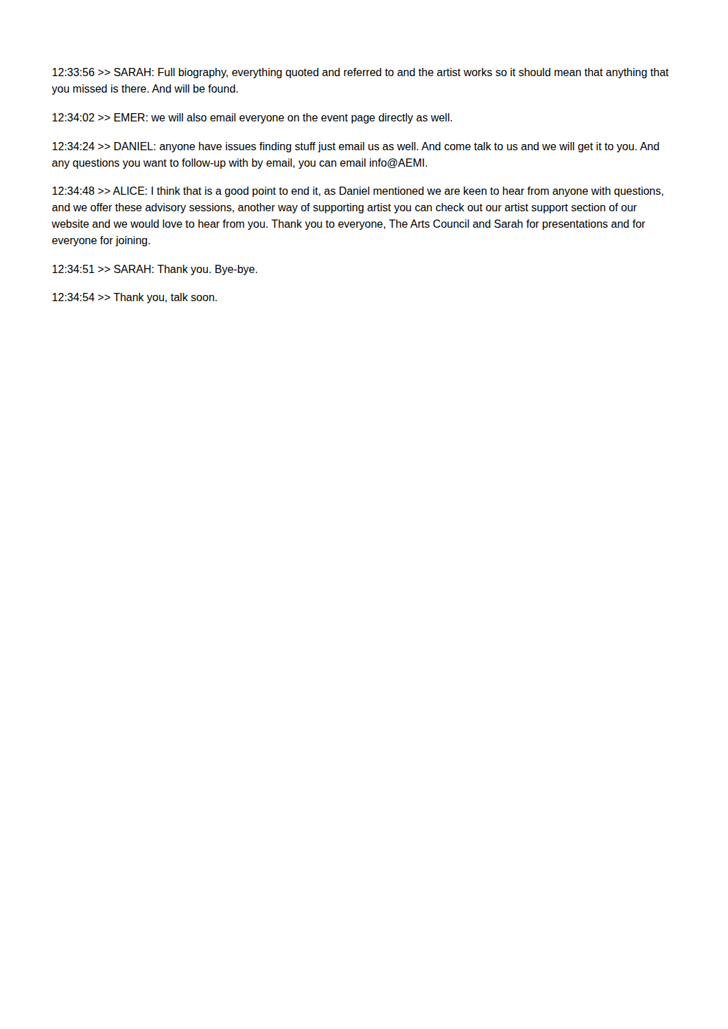12:33:56 >> SARAH: Full biography, everything quoted and referred to and the artist works so it should mean that anything that you missed is there. And will be found.
12:34:02 >> EMER: we will also email everyone on the event page directly as well.
12:34:24 >> DANIEL: anyone have issues finding stuff just email us as well. And come talk to us and we will get it to you. And any questions you want to follow-up with by email, you can email info@AEMI.
12:34:48 >> ALICE: I think that is a good point to end it, as Daniel mentioned we are keen to hear from anyone with questions, and we offer these advisory sessions, another way of supporting artist you can check out our artist support section of our website and we would love to hear from you. Thank you to everyone, The Arts Council and Sarah for presentations and for everyone for joining.
12:34:51 >> SARAH: Thank you. Bye-bye.
12:34:54 >> Thank you, talk soon.